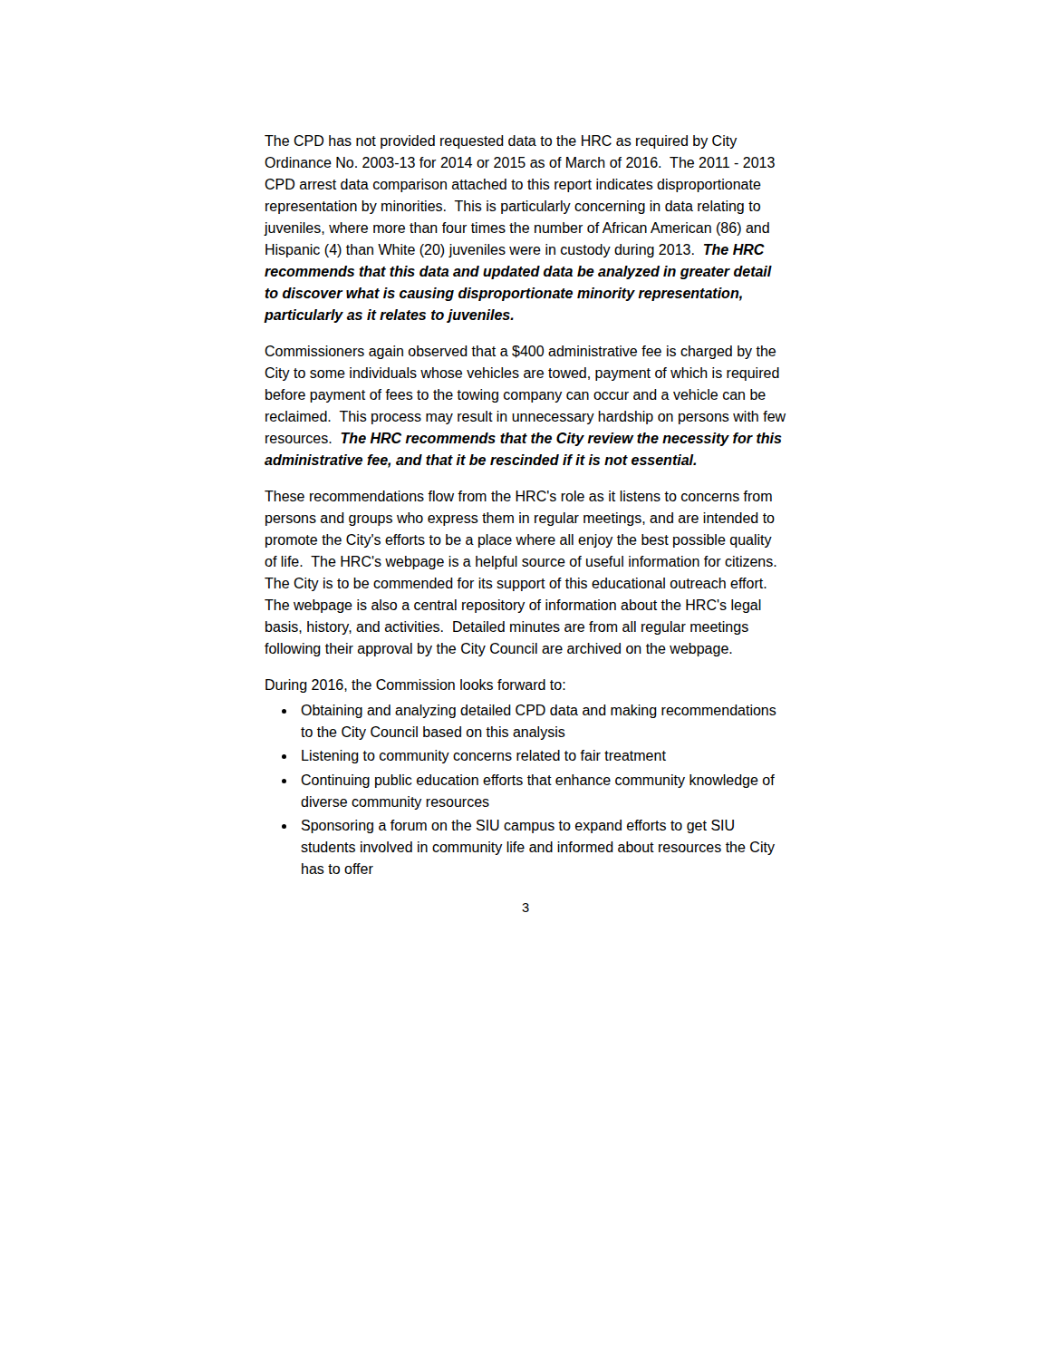The CPD has not provided requested data to the HRC as required by City Ordinance No. 2003-13 for 2014 or 2015 as of March of 2016. The 2011 - 2013 CPD arrest data comparison attached to this report indicates disproportionate representation by minorities. This is particularly concerning in data relating to juveniles, where more than four times the number of African American (86) and Hispanic (4) than White (20) juveniles were in custody during 2013. The HRC recommends that this data and updated data be analyzed in greater detail to discover what is causing disproportionate minority representation, particularly as it relates to juveniles.
Commissioners again observed that a $400 administrative fee is charged by the City to some individuals whose vehicles are towed, payment of which is required before payment of fees to the towing company can occur and a vehicle can be reclaimed. This process may result in unnecessary hardship on persons with few resources. The HRC recommends that the City review the necessity for this administrative fee, and that it be rescinded if it is not essential.
These recommendations flow from the HRC's role as it listens to concerns from persons and groups who express them in regular meetings, and are intended to promote the City's efforts to be a place where all enjoy the best possible quality of life. The HRC's webpage is a helpful source of useful information for citizens. The City is to be commended for its support of this educational outreach effort. The webpage is also a central repository of information about the HRC's legal basis, history, and activities. Detailed minutes are from all regular meetings following their approval by the City Council are archived on the webpage.
During 2016, the Commission looks forward to:
Obtaining and analyzing detailed CPD data and making recommendations to the City Council based on this analysis
Listening to community concerns related to fair treatment
Continuing public education efforts that enhance community knowledge of diverse community resources
Sponsoring a forum on the SIU campus to expand efforts to get SIU students involved in community life and informed about resources the City has to offer
3